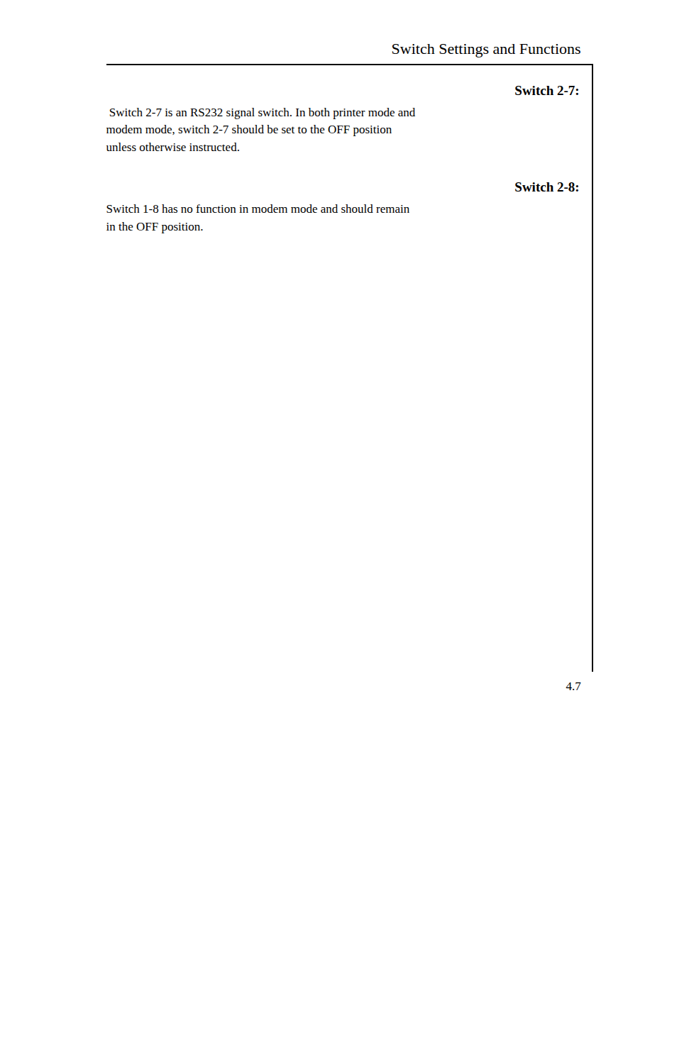Switch Settings and Functions
Switch 2-7:
Switch 2-7 is an RS232 signal switch. In both printer mode and modem mode, switch 2-7 should be set to the OFF position unless otherwise instructed.
Switch 2-8:
Switch 1-8 has no function in modem mode and should remain in the OFF position.
4.7